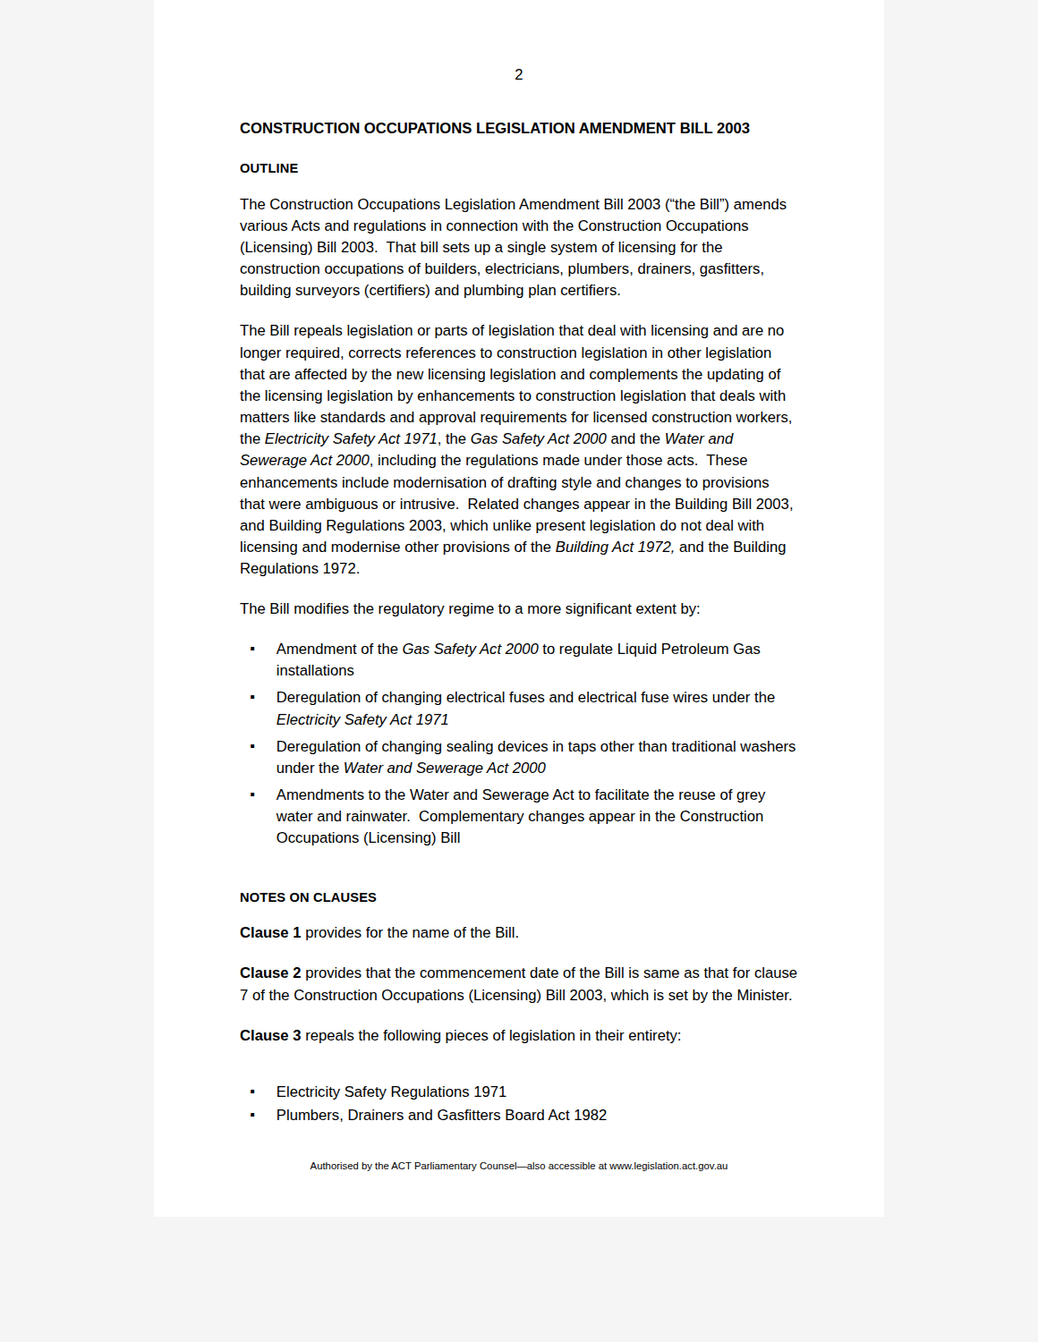2
CONSTRUCTION OCCUPATIONS LEGISLATION AMENDMENT BILL 2003
OUTLINE
The Construction Occupations Legislation Amendment Bill 2003 (“the Bill”) amends various Acts and regulations in connection with the Construction Occupations (Licensing) Bill 2003. That bill sets up a single system of licensing for the construction occupations of builders, electricians, plumbers, drainers, gasfitters, building surveyors (certifiers) and plumbing plan certifiers.
The Bill repeals legislation or parts of legislation that deal with licensing and are no longer required, corrects references to construction legislation in other legislation that are affected by the new licensing legislation and complements the updating of the licensing legislation by enhancements to construction legislation that deals with matters like standards and approval requirements for licensed construction workers, the Electricity Safety Act 1971, the Gas Safety Act 2000 and the Water and Sewerage Act 2000, including the regulations made under those acts. These enhancements include modernisation of drafting style and changes to provisions that were ambiguous or intrusive. Related changes appear in the Building Bill 2003, and Building Regulations 2003, which unlike present legislation do not deal with licensing and modernise other provisions of the Building Act 1972, and the Building Regulations 1972.
The Bill modifies the regulatory regime to a more significant extent by:
Amendment of the Gas Safety Act 2000 to regulate Liquid Petroleum Gas installations
Deregulation of changing electrical fuses and electrical fuse wires under the Electricity Safety Act 1971
Deregulation of changing sealing devices in taps other than traditional washers under the Water and Sewerage Act 2000
Amendments to the Water and Sewerage Act to facilitate the reuse of grey water and rainwater. Complementary changes appear in the Construction Occupations (Licensing) Bill
NOTES ON CLAUSES
Clause 1 provides for the name of the Bill.
Clause 2 provides that the commencement date of the Bill is same as that for clause 7 of the Construction Occupations (Licensing) Bill 2003, which is set by the Minister.
Clause 3 repeals the following pieces of legislation in their entirety:
Electricity Safety Regulations 1971
Plumbers, Drainers and Gasfitters Board Act 1982
Authorised by the ACT Parliamentary Counsel—also accessible at www.legislation.act.gov.au